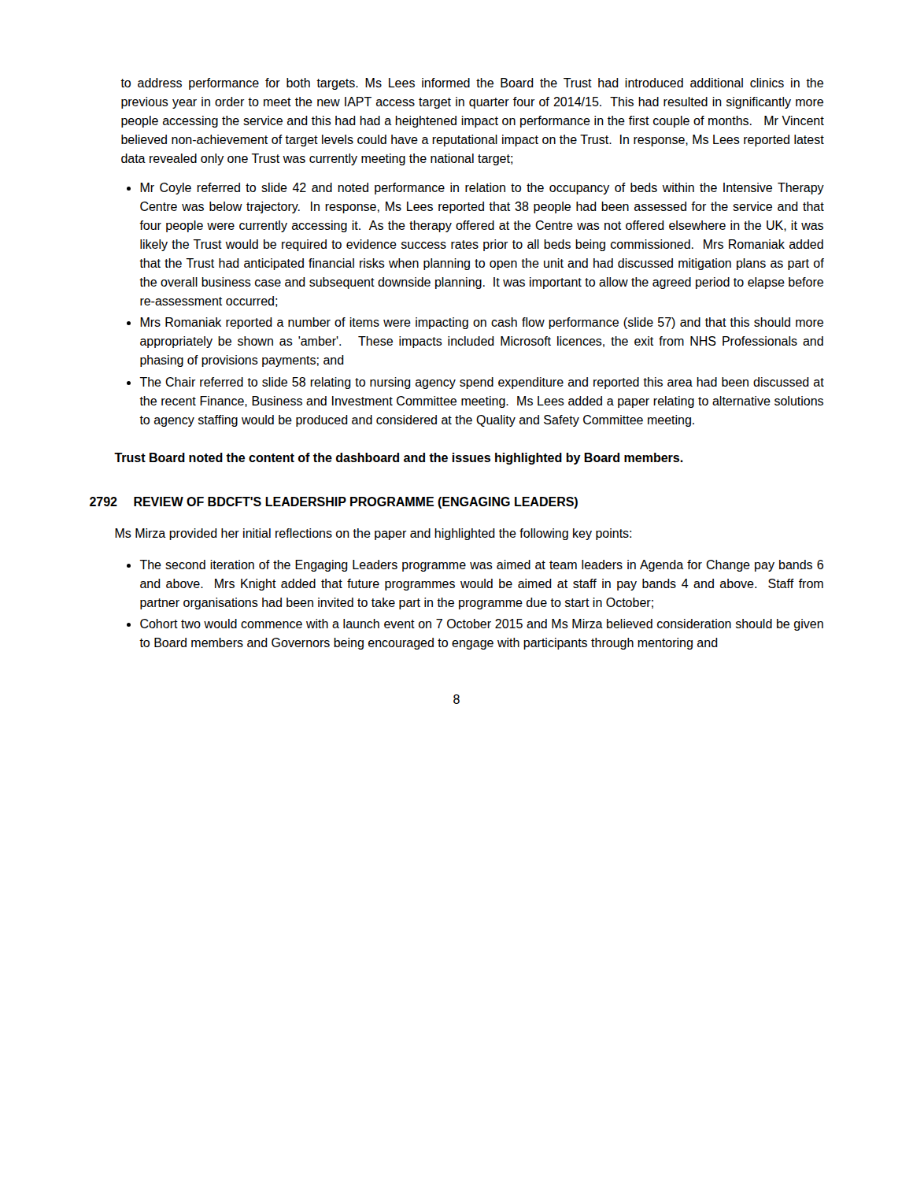to address performance for both targets. Ms Lees informed the Board the Trust had introduced additional clinics in the previous year in order to meet the new IAPT access target in quarter four of 2014/15. This had resulted in significantly more people accessing the service and this had had a heightened impact on performance in the first couple of months. Mr Vincent believed non-achievement of target levels could have a reputational impact on the Trust. In response, Ms Lees reported latest data revealed only one Trust was currently meeting the national target;
Mr Coyle referred to slide 42 and noted performance in relation to the occupancy of beds within the Intensive Therapy Centre was below trajectory. In response, Ms Lees reported that 38 people had been assessed for the service and that four people were currently accessing it. As the therapy offered at the Centre was not offered elsewhere in the UK, it was likely the Trust would be required to evidence success rates prior to all beds being commissioned. Mrs Romaniak added that the Trust had anticipated financial risks when planning to open the unit and had discussed mitigation plans as part of the overall business case and subsequent downside planning. It was important to allow the agreed period to elapse before re-assessment occurred;
Mrs Romaniak reported a number of items were impacting on cash flow performance (slide 57) and that this should more appropriately be shown as 'amber'. These impacts included Microsoft licences, the exit from NHS Professionals and phasing of provisions payments; and
The Chair referred to slide 58 relating to nursing agency spend expenditure and reported this area had been discussed at the recent Finance, Business and Investment Committee meeting. Ms Lees added a paper relating to alternative solutions to agency staffing would be produced and considered at the Quality and Safety Committee meeting.
Trust Board noted the content of the dashboard and the issues highlighted by Board members.
2792 REVIEW OF BDCFT'S LEADERSHIP PROGRAMME (ENGAGING LEADERS)
Ms Mirza provided her initial reflections on the paper and highlighted the following key points:
The second iteration of the Engaging Leaders programme was aimed at team leaders in Agenda for Change pay bands 6 and above. Mrs Knight added that future programmes would be aimed at staff in pay bands 4 and above. Staff from partner organisations had been invited to take part in the programme due to start in October;
Cohort two would commence with a launch event on 7 October 2015 and Ms Mirza believed consideration should be given to Board members and Governors being encouraged to engage with participants through mentoring and
8